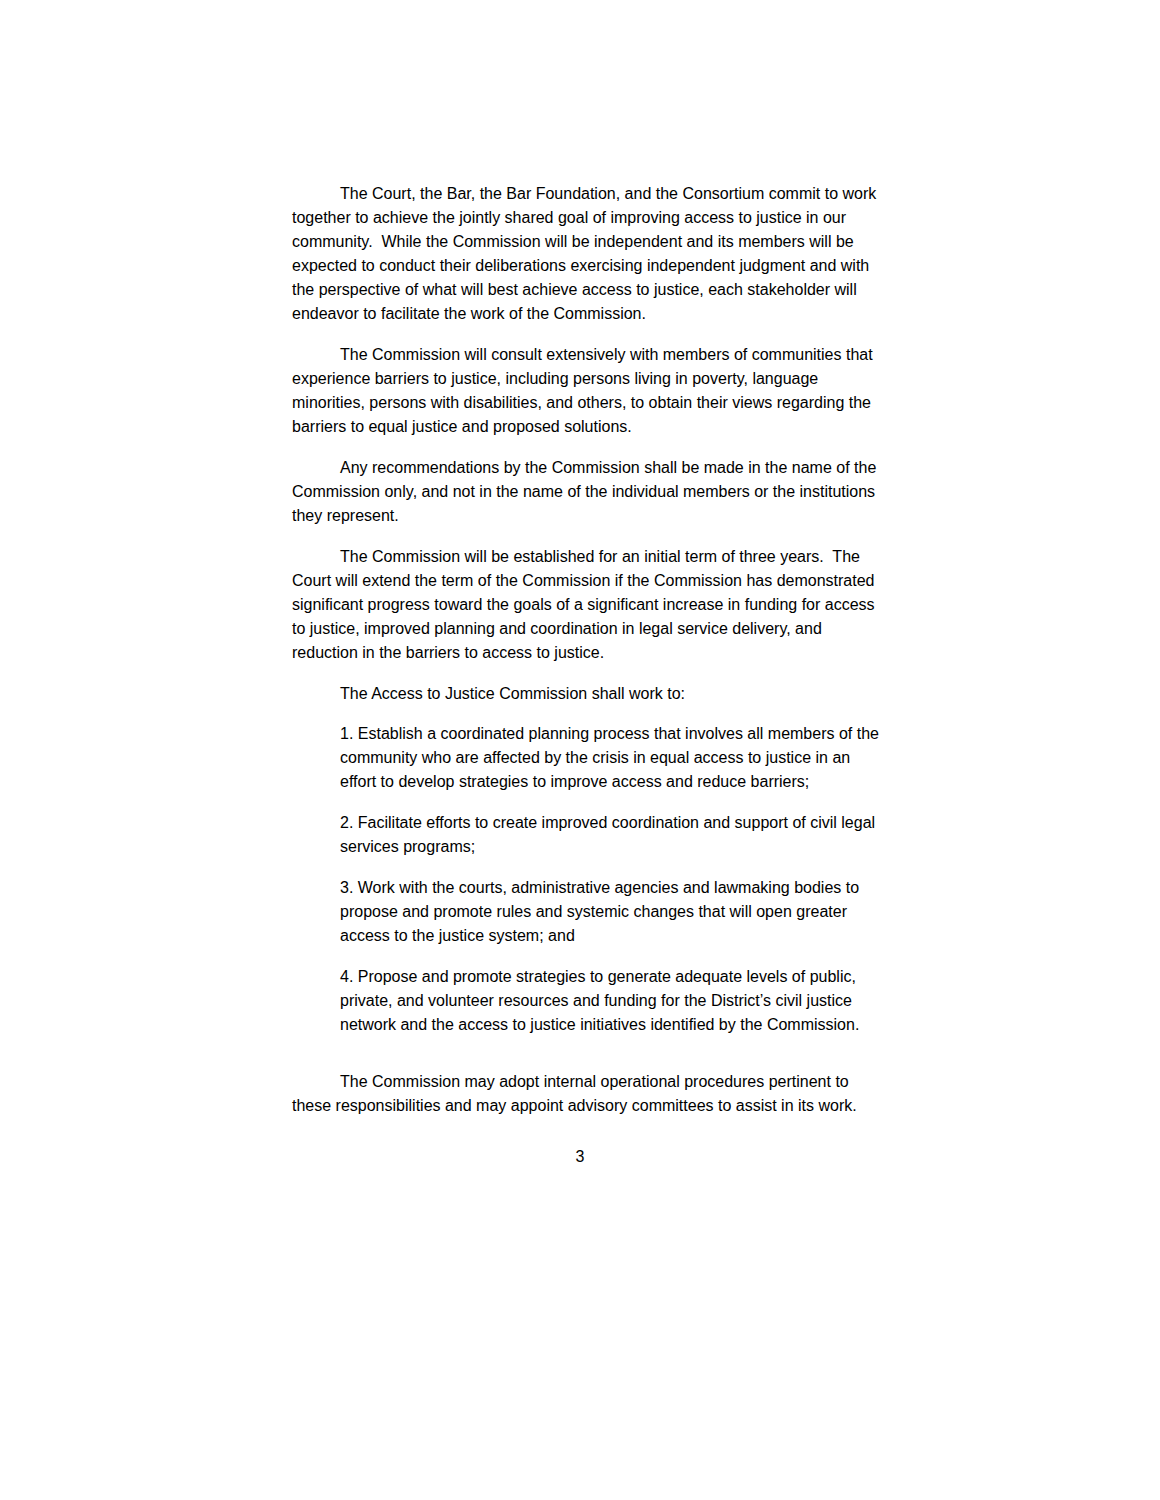The Court, the Bar, the Bar Foundation, and the Consortium commit to work together to achieve the jointly shared goal of improving access to justice in our community. While the Commission will be independent and its members will be expected to conduct their deliberations exercising independent judgment and with the perspective of what will best achieve access to justice, each stakeholder will endeavor to facilitate the work of the Commission.
The Commission will consult extensively with members of communities that experience barriers to justice, including persons living in poverty, language minorities, persons with disabilities, and others, to obtain their views regarding the barriers to equal justice and proposed solutions.
Any recommendations by the Commission shall be made in the name of the Commission only, and not in the name of the individual members or the institutions they represent.
The Commission will be established for an initial term of three years. The Court will extend the term of the Commission if the Commission has demonstrated significant progress toward the goals of a significant increase in funding for access to justice, improved planning and coordination in legal service delivery, and reduction in the barriers to access to justice.
The Access to Justice Commission shall work to:
1. Establish a coordinated planning process that involves all members of the community who are affected by the crisis in equal access to justice in an effort to develop strategies to improve access and reduce barriers;
2. Facilitate efforts to create improved coordination and support of civil legal services programs;
3. Work with the courts, administrative agencies and lawmaking bodies to propose and promote rules and systemic changes that will open greater access to the justice system; and
4. Propose and promote strategies to generate adequate levels of public, private, and volunteer resources and funding for the District’s civil justice network and the access to justice initiatives identified by the Commission.
The Commission may adopt internal operational procedures pertinent to these responsibilities and may appoint advisory committees to assist in its work.
3